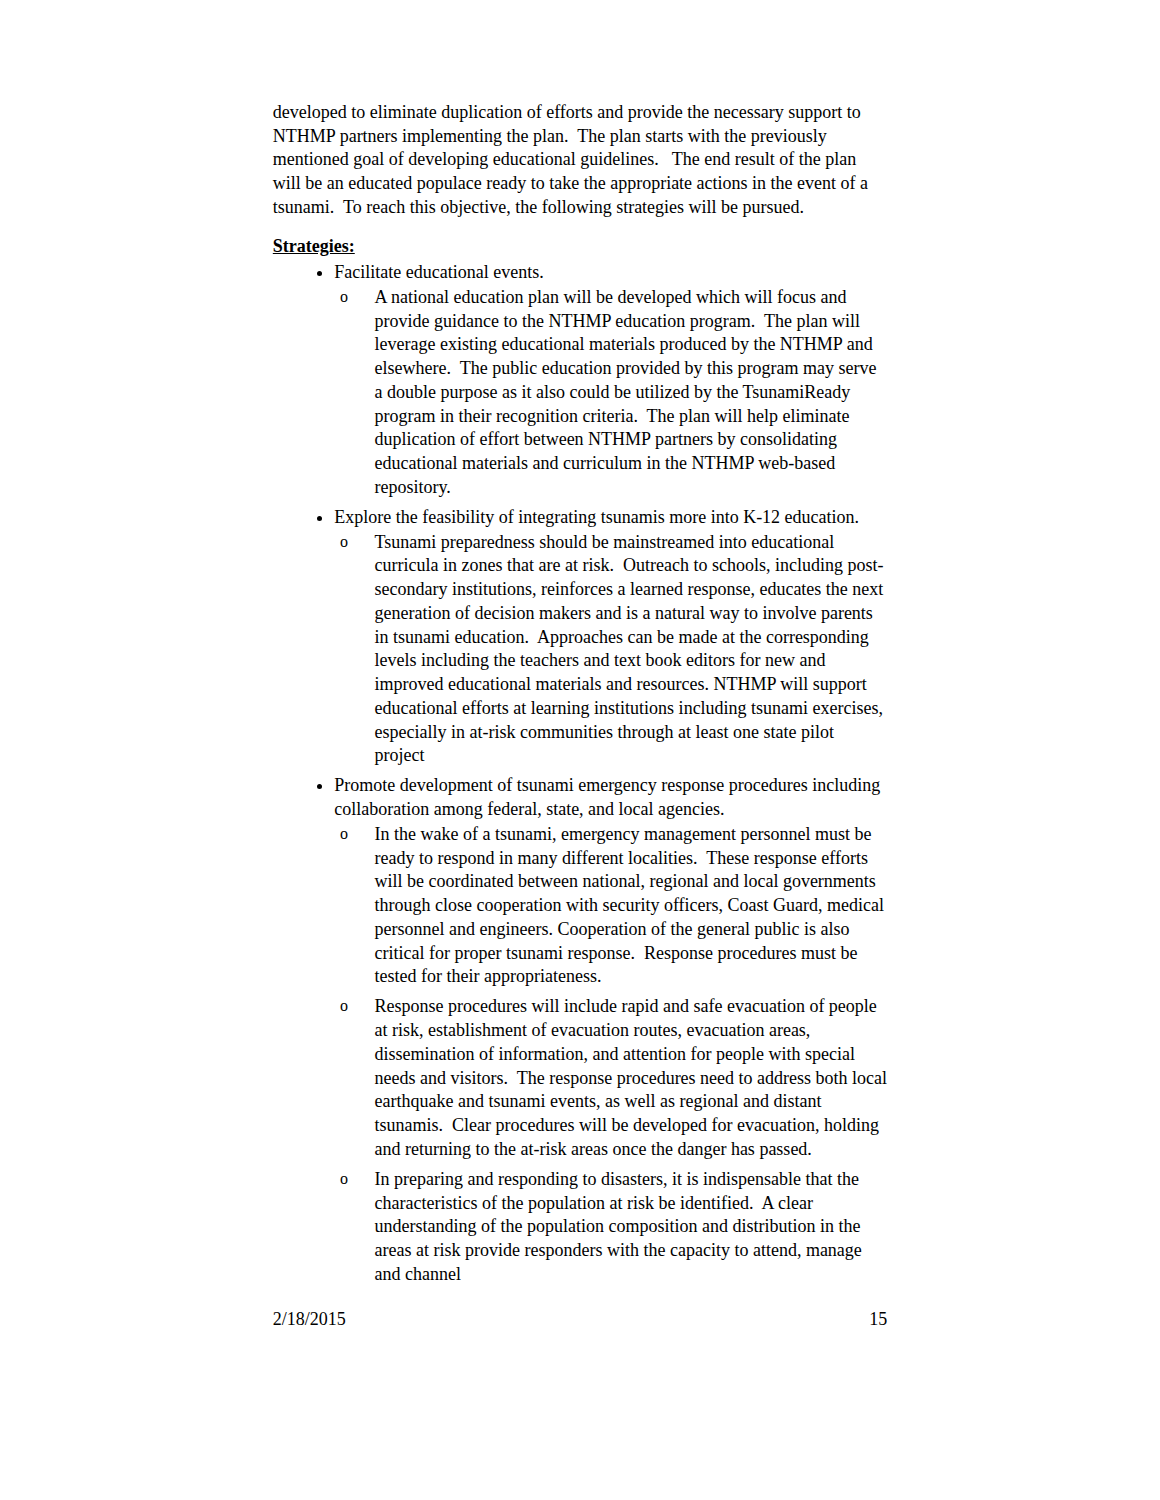developed to eliminate duplication of efforts and provide the necessary support to NTHMP partners implementing the plan. The plan starts with the previously mentioned goal of developing educational guidelines. The end result of the plan will be an educated populace ready to take the appropriate actions in the event of a tsunami. To reach this objective, the following strategies will be pursued.
Strategies:
Facilitate educational events.
A national education plan will be developed which will focus and provide guidance to the NTHMP education program. The plan will leverage existing educational materials produced by the NTHMP and elsewhere. The public education provided by this program may serve a double purpose as it also could be utilized by the TsunamiReady program in their recognition criteria. The plan will help eliminate duplication of effort between NTHMP partners by consolidating educational materials and curriculum in the NTHMP web-based repository.
Explore the feasibility of integrating tsunamis more into K-12 education.
Tsunami preparedness should be mainstreamed into educational curricula in zones that are at risk. Outreach to schools, including post-secondary institutions, reinforces a learned response, educates the next generation of decision makers and is a natural way to involve parents in tsunami education. Approaches can be made at the corresponding levels including the teachers and text book editors for new and improved educational materials and resources. NTHMP will support educational efforts at learning institutions including tsunami exercises, especially in at-risk communities through at least one state pilot project
Promote development of tsunami emergency response procedures including collaboration among federal, state, and local agencies.
In the wake of a tsunami, emergency management personnel must be ready to respond in many different localities. These response efforts will be coordinated between national, regional and local governments through close cooperation with security officers, Coast Guard, medical personnel and engineers. Cooperation of the general public is also critical for proper tsunami response. Response procedures must be tested for their appropriateness.
Response procedures will include rapid and safe evacuation of people at risk, establishment of evacuation routes, evacuation areas, dissemination of information, and attention for people with special needs and visitors. The response procedures need to address both local earthquake and tsunami events, as well as regional and distant tsunamis. Clear procedures will be developed for evacuation, holding and returning to the at-risk areas once the danger has passed.
In preparing and responding to disasters, it is indispensable that the characteristics of the population at risk be identified. A clear understanding of the population composition and distribution in the areas at risk provide responders with the capacity to attend, manage and channel
2/18/2015 15